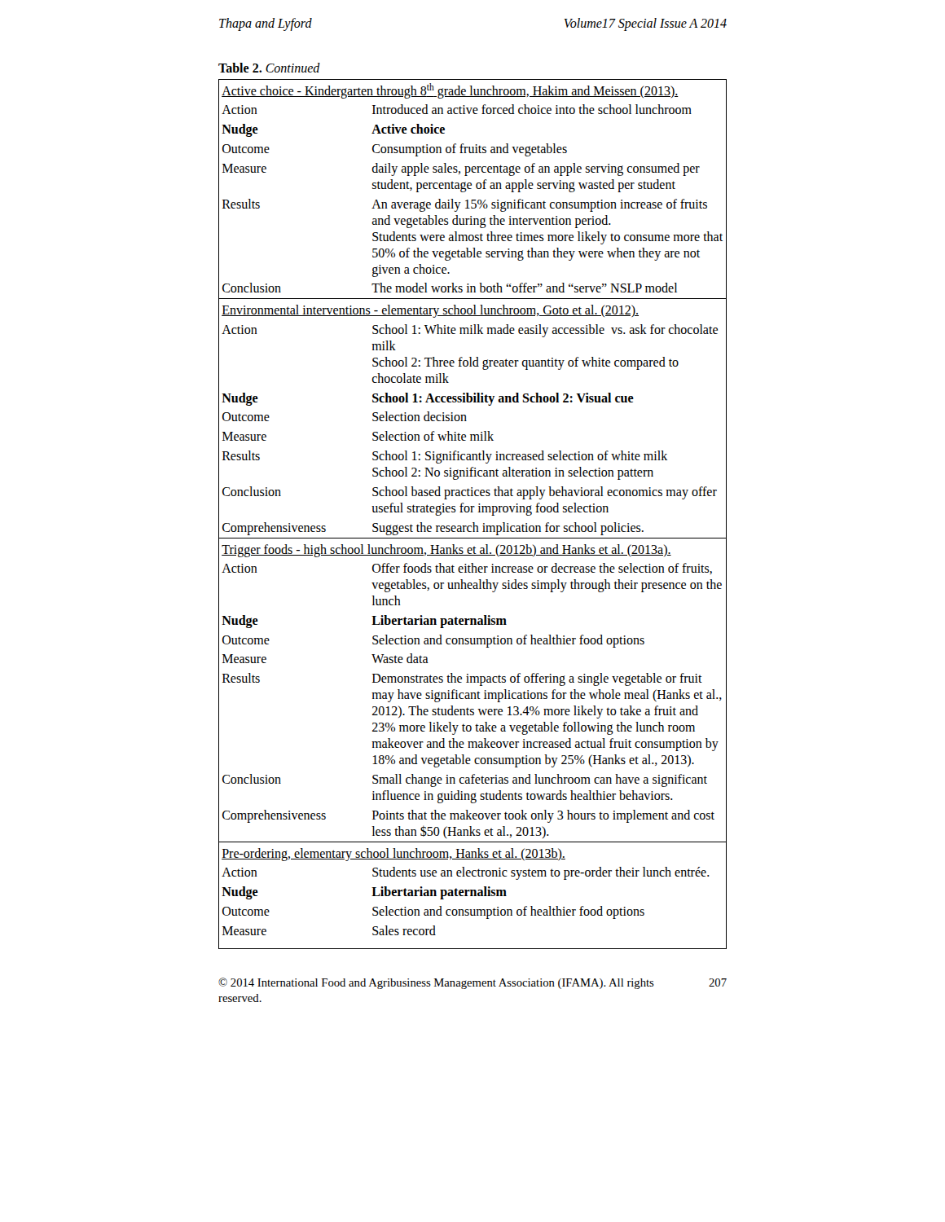Thapa and Lyford Volume17 Special Issue A 2014
Table 2. Continued
| Active choice - Kindergarten through 8 th grade lunchroom, Hakim and Meissen (2013). |
| Action | Introduced an active forced choice into the school lunchroom |
| Nudge | Active choice |
| Outcome | Consumption of fruits and vegetables |
| Measure | daily apple sales, percentage of an apple serving consumed per student, percentage of an apple serving wasted per student |
| Results | An average daily 15% significant consumption increase of fruits and vegetables during the intervention period. Students were almost three times more likely to consume more that 50% of the vegetable serving than they were when they are not given a choice. |
| Conclusion | The model works in both “offer” and “serve” NSLP model |
| Environmental interventions - elementary school lunchroom, Goto et al. (2012). |
| Action | School 1: White milk made easily accessible vs. ask for chocolate milk School 2: Three fold greater quantity of white compared to chocolate milk |
| Nudge | School 1: Accessibility and School 2: Visual cue |
| Outcome | Selection decision |
| Measure | Selection of white milk |
| Results | School 1: Significantly increased selection of white milk School 2: No significant alteration in selection pattern |
| Conclusion | School based practices that apply behavioral economics may offer useful strategies for improving food selection |
| Comprehensiveness | Suggest the research implication for school policies. |
| Trigger foods - high school lunchroom, Hanks et al. (2012b) and Hanks et al. (2013a). |
| Action | Offer foods that either increase or decrease the selection of fruits, vegetables, or unhealthy sides simply through their presence on the lunch |
| Nudge | Libertarian paternalism |
| Outcome | Selection and consumption of healthier food options |
| Measure | Waste data |
| Results | Demonstrates the impacts of offering a single vegetable or fruit may have significant implications for the whole meal (Hanks et al., 2012). The students were 13.4% more likely to take a fruit and 23% more likely to take a vegetable following the lunch room makeover and the makeover increased actual fruit consumption by 18% and vegetable consumption by 25% (Hanks et al., 2013). |
| Conclusion | Small change in cafeterias and lunchroom can have a significant influence in guiding students towards healthier behaviors. |
| Comprehensiveness | Points that the makeover took only 3 hours to implement and cost less than $50 (Hanks et al., 2013). |
| Pre-ordering, elementary school lunchroom, Hanks et al. (2013b). |
| Action | Students use an electronic system to pre-order their lunch entrée. |
| Nudge | Libertarian paternalism |
| Outcome | Selection and consumption of healthier food options |
| Measure | Sales record |
© 2014 International Food and Agribusiness Management Association (IFAMA). All rights reserved. 207